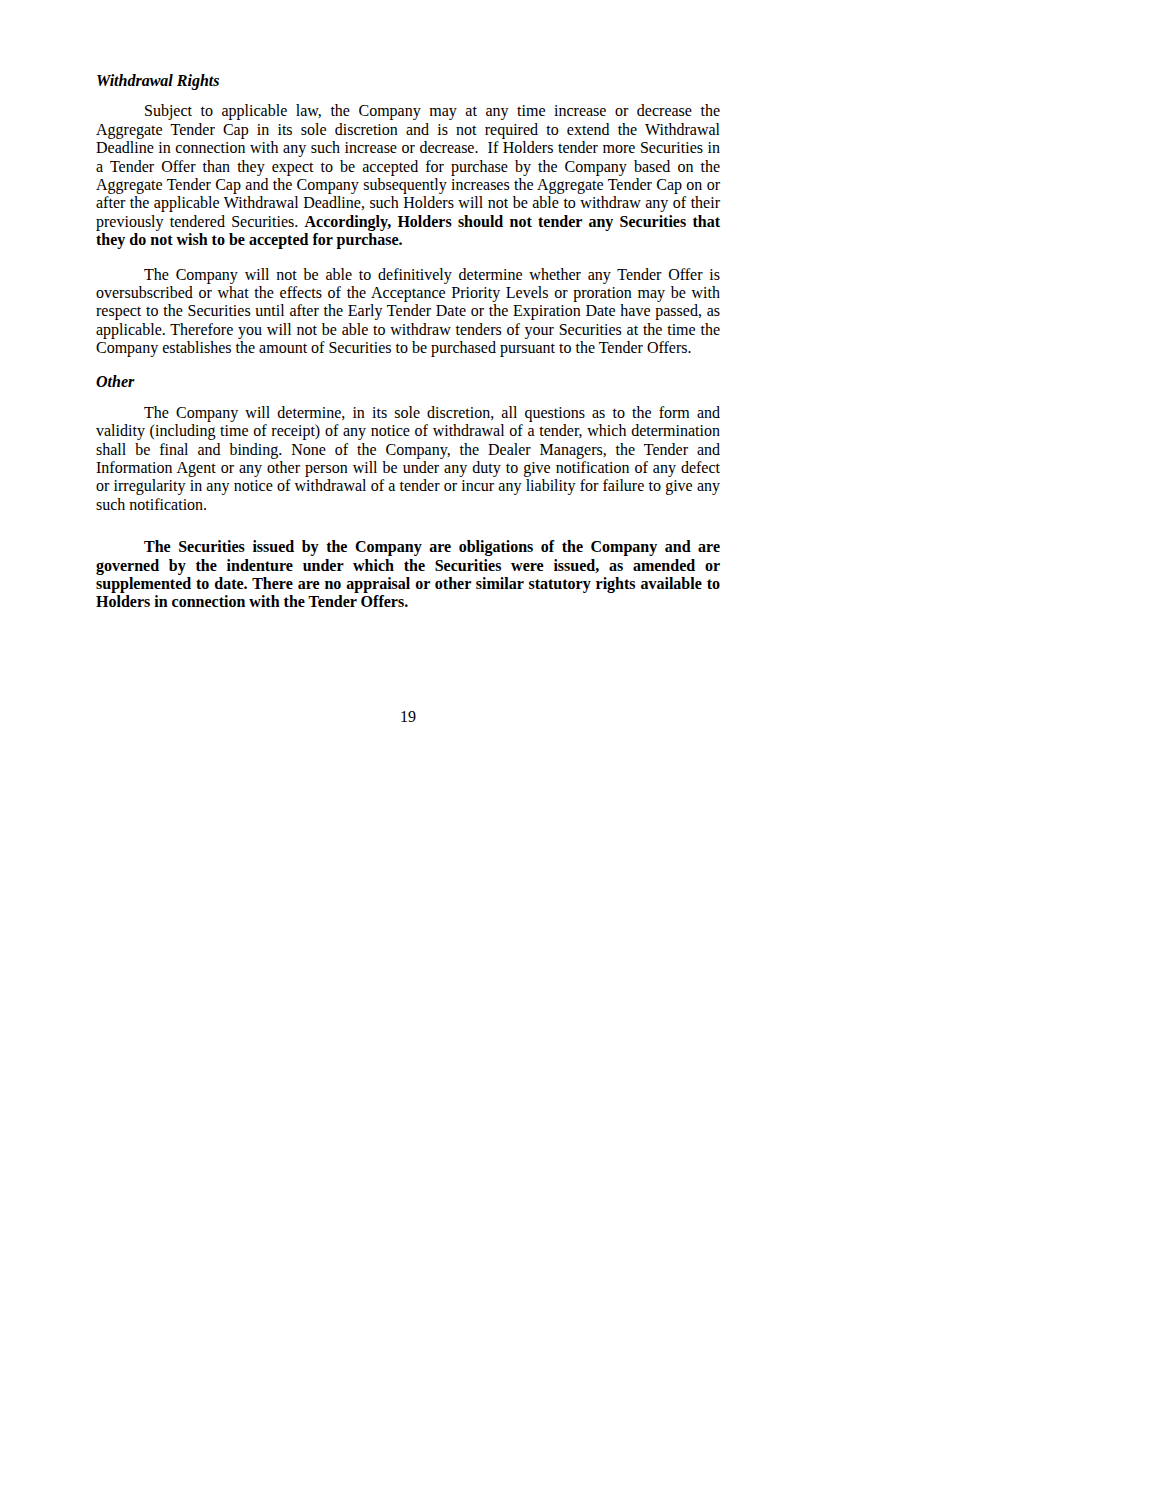Withdrawal Rights
Subject to applicable law, the Company may at any time increase or decrease the Aggregate Tender Cap in its sole discretion and is not required to extend the Withdrawal Deadline in connection with any such increase or decrease. If Holders tender more Securities in a Tender Offer than they expect to be accepted for purchase by the Company based on the Aggregate Tender Cap and the Company subsequently increases the Aggregate Tender Cap on or after the applicable Withdrawal Deadline, such Holders will not be able to withdraw any of their previously tendered Securities. Accordingly, Holders should not tender any Securities that they do not wish to be accepted for purchase.
The Company will not be able to definitively determine whether any Tender Offer is oversubscribed or what the effects of the Acceptance Priority Levels or proration may be with respect to the Securities until after the Early Tender Date or the Expiration Date have passed, as applicable. Therefore you will not be able to withdraw tenders of your Securities at the time the Company establishes the amount of Securities to be purchased pursuant to the Tender Offers.
Other
The Company will determine, in its sole discretion, all questions as to the form and validity (including time of receipt) of any notice of withdrawal of a tender, which determination shall be final and binding. None of the Company, the Dealer Managers, the Tender and Information Agent or any other person will be under any duty to give notification of any defect or irregularity in any notice of withdrawal of a tender or incur any liability for failure to give any such notification.
The Securities issued by the Company are obligations of the Company and are governed by the indenture under which the Securities were issued, as amended or supplemented to date. There are no appraisal or other similar statutory rights available to Holders in connection with the Tender Offers.
19